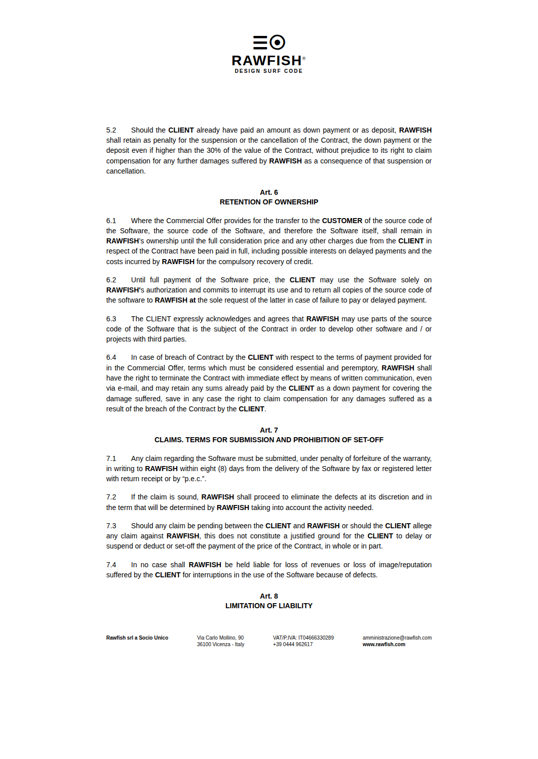☰ ⦿
RAWFISH®
DESIGN SURF CODE
5.2 Should the CLIENT already have paid an amount as down payment or as deposit, RAWFISH shall retain as penalty for the suspension or the cancellation of the Contract, the down payment or the deposit even if higher than the 30% of the value of the Contract, without prejudice to its right to claim compensation for any further damages suffered by RAWFISH as a consequence of that suspension or cancellation.
Art. 6 RETENTION OF OWNERSHIP
6.1 Where the Commercial Offer provides for the transfer to the CUSTOMER of the source code of the Software, the source code of the Software, and therefore the Software itself, shall remain in RAWFISH’s ownership until the full consideration price and any other charges due from the CLIENT in respect of the Contract have been paid in full, including possible interests on delayed payments and the costs incurred by RAWFISH for the compulsory recovery of credit.
6.2 Until full payment of the Software price, the CLIENT may use the Software solely on RAWFISH's authorization and commits to interrupt its use and to return all copies of the source code of the software to RAWFISH at the sole request of the latter in case of failure to pay or delayed payment.
6.3 The CLIENT expressly acknowledges and agrees that RAWFISH may use parts of the source code of the Software that is the subject of the Contract in order to develop other software and / or projects with third parties.
6.4 In case of breach of Contract by the CLIENT with respect to the terms of payment provided for in the Commercial Offer, terms which must be considered essential and peremptory, RAWFISH shall have the right to terminate the Contract with immediate effect by means of written communication, even via e-mail, and may retain any sums already paid by the CLIENT as a down payment for covering the damage suffered, save in any case the right to claim compensation for any damages suffered as a result of the breach of the Contract by the CLIENT.
Art. 7 CLAIMS. TERMS FOR SUBMISSION AND PROHIBITION OF SET-OFF
7.1 Any claim regarding the Software must be submitted, under penalty of forfeiture of the warranty, in writing to RAWFISH within eight (8) days from the delivery of the Software by fax or registered letter with return receipt or by “p.e.c.”.
7.2 If the claim is sound, RAWFISH shall proceed to eliminate the defects at its discretion and in the term that will be determined by RAWFISH taking into account the activity needed.
7.3 Should any claim be pending between the CLIENT and RAWFISH or should the CLIENT allege any claim against RAWFISH, this does not constitute a justified ground for the CLIENT to delay or suspend or deduct or set-off the payment of the price of the Contract, in whole or in part.
7.4 In no case shall RAWFISH be held liable for loss of revenues or loss of image/reputation suffered by the CLIENT for interruptions in the use of the Software because of defects.
Art. 8 LIMITATION OF LIABILITY
Rawfish srl a Socio Unico
Via Carlo Mollino, 90
36100 Vicenza - Italy
VAT/P.IVA: IT04666330289
+39 0444 962617
amministrazione@rawfish.com
www.rawfish.com